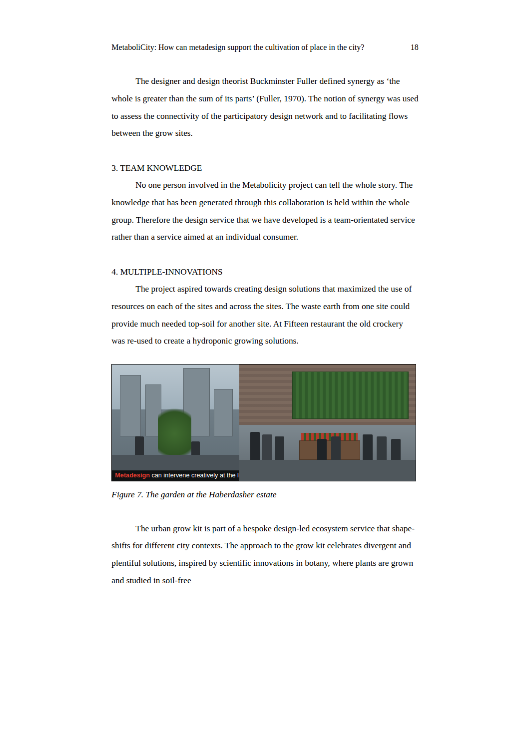MetaboliCity: How can metadesign support the cultivation of place in the city?
18
The designer and design theorist Buckminster Fuller defined synergy as ‘the whole is greater than the sum of its parts’ (Fuller, 1970). The notion of synergy was used to assess the connectivity of the participatory design network and to facilitating flows between the grow sites.
3. TEAM KNOWLEDGE
No one person involved in the Metabolicity project can tell the whole story. The knowledge that has been generated through this collaboration is held within the whole group. Therefore the design service that we have developed is a team-orientated service rather than a service aimed at an individual consumer.
4. MULTIPLE-INNOVATIONS
The project aspired towards creating design solutions that maximized the use of resources on each of the sites and across the sites. The waste earth from one site could provide much needed top-soil for another site. At Fifteen restaurant the old crockery was re-used to create a hydroponic growing solutions.
Metadesign can intervene creatively at the level of languaging.
Figure 7. The garden at the Haberdasher estate
The urban grow kit is part of a bespoke design-led ecosystem service that shape-shifts for different city contexts. The approach to the grow kit celebrates divergent and plentiful solutions, inspired by scientific innovations in botany, where plants are grown and studied in soil-free